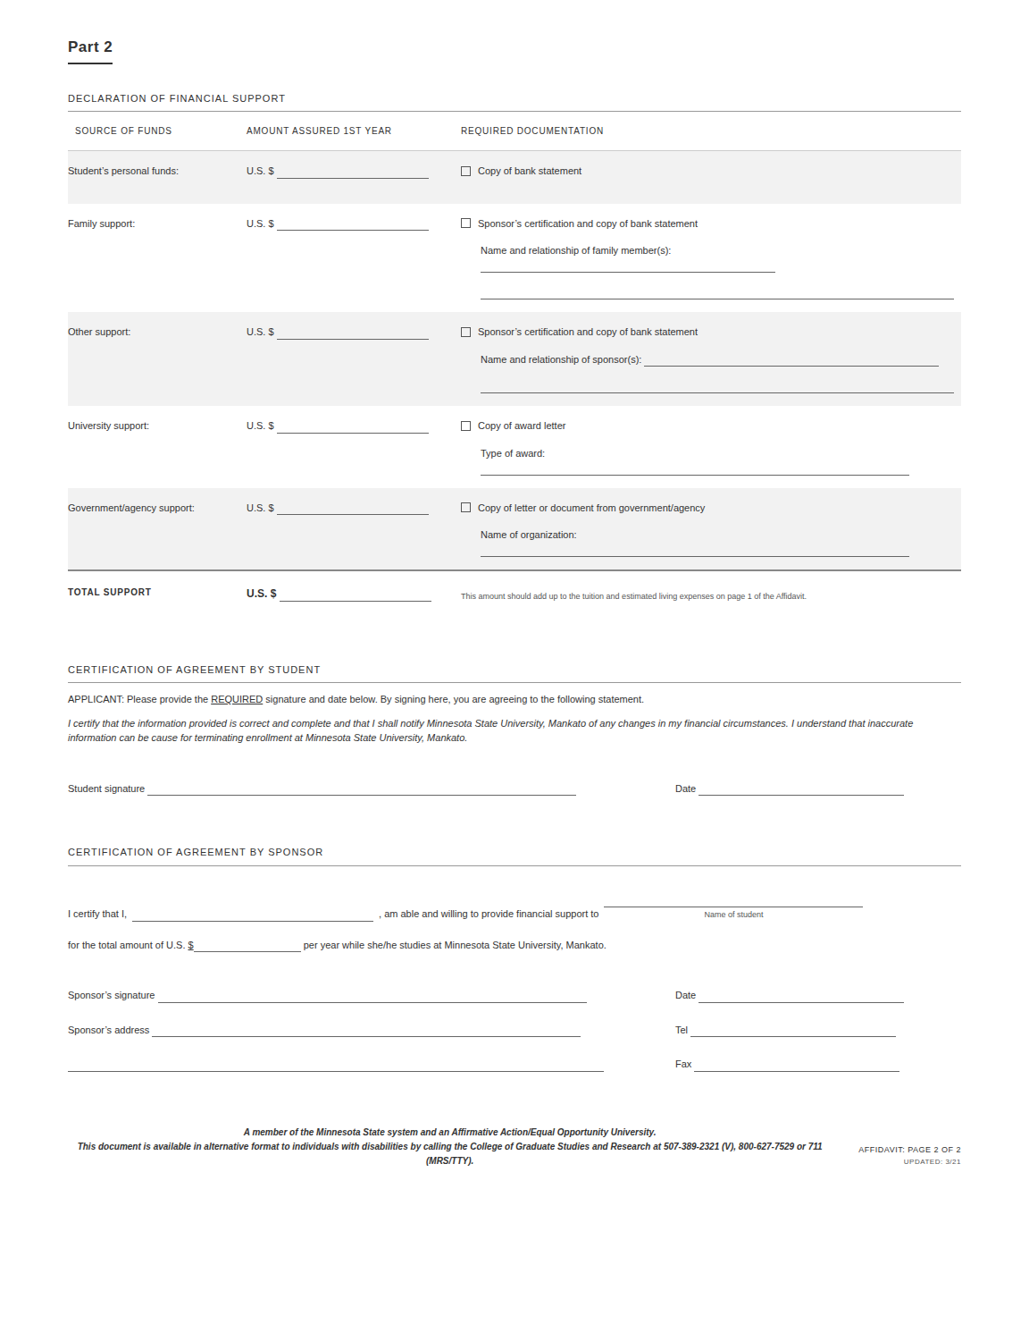Part 2
Declaration of Financial Support
| Source of Funds | Amount Assured 1st Year | Required Documentation |
| --- | --- | --- |
| Student’s personal funds: | U.S. $ | Copy of bank statement |
| Family support: | U.S. $ | Sponsor’s certification and copy of bank statement Name and relationship of family member(s): |
| Other support: | U.S. $ | Sponsor’s certification and copy of bank statement Name and relationship of sponsor(s): |
| University support: | U.S. $ | Copy of award letter Type of award: |
| Government/agency support: | U.S. $ | Copy of letter or document from government/agency Name of organization: |
| Total Support | U.S. $ | This amount should add up to the tuition and estimated living expenses on page 1 of the Affidavit. |
Certification of Agreement by Student
APPLICANT: Please provide the REQUIRED signature and date below. By signing here, you are agreeing to the following statement.
I certify that the information provided is correct and complete and that I shall notify Minnesota State University, Mankato of any changes in my financial circumstances. I understand that inaccurate information can be cause for terminating enrollment at Minnesota State University, Mankato.
Student signature
Date
Certification of Agreement by Sponsor
I certify that I, , am able and willing to provide financial support to
Name of student
for the total amount of U.S. $ per year while she/he studies at Minnesota State University, Mankato.
Sponsor’s signature
Date
Sponsor’s address
Tel
Fax
A member of the Minnesota State system and an Affirmative Action/Equal Opportunity University.
This document is available in alternative format to individuals with disabilities by calling the College of Graduate Studies and Research at 507-389-2321 (V), 800-627-7529 or 711 (MRS/TTY).
AFFIDAVIT: PAGE 2 OF 2
UPDATED: 3/21